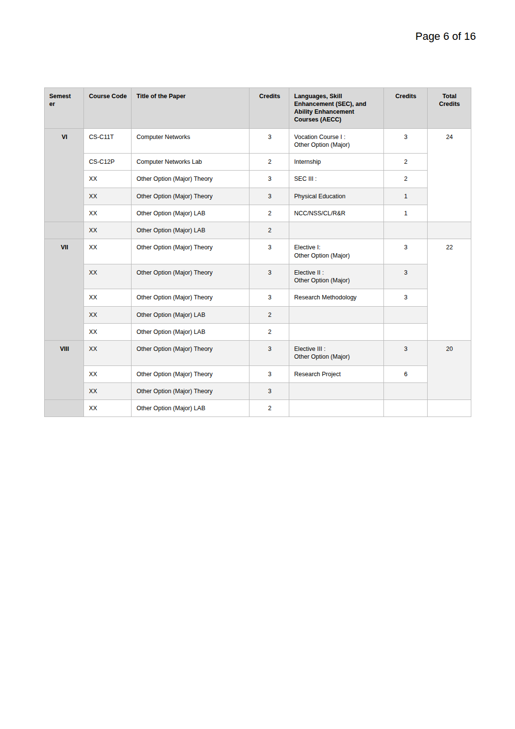Page 6 of 16
| Semest er | Course Code | Title of the Paper | Credits | Languages, Skill Enhancement (SEC), and Ability Enhancement Courses (AECC) | Credits | Total Credits |
| --- | --- | --- | --- | --- | --- | --- |
| VI | CS-C11T | Computer Networks | 3 | Vocation Course I : Other Option (Major) | 3 | 24 |
| CS-C12P | Computer Networks Lab | 2 | Internship | 2 |
| XX | Other Option (Major) Theory | 3 | SEC III : | 2 |
| XX | Other Option (Major) Theory | 3 | Physical Education | 1 |
| XX | Other Option (Major) LAB | 2 | NCC/NSS/CL/R&R | 1 |
| | XX | Other Option (Major) LAB | 2 | | | |
| VII | XX | Other Option (Major) Theory | 3 | Elective I: Other Option (Major) | 3 | 22 |
| XX | Other Option (Major) Theory | 3 | Elective II : Other Option (Major) | 3 |
| XX | Other Option (Major) Theory | 3 | Research Methodology | 3 |
| XX | Other Option (Major) LAB | 2 | | |
| XX | Other Option (Major) LAB | 2 | | |
| VIII | XX | Other Option (Major) Theory | 3 | Elective III : Other Option (Major) | 3 | 20 |
| XX | Other Option (Major) Theory | 3 | Research Project | 6 |
| XX | Other Option (Major) Theory | 3 | | |
| | XX | Other Option (Major) LAB | 2 | | | |